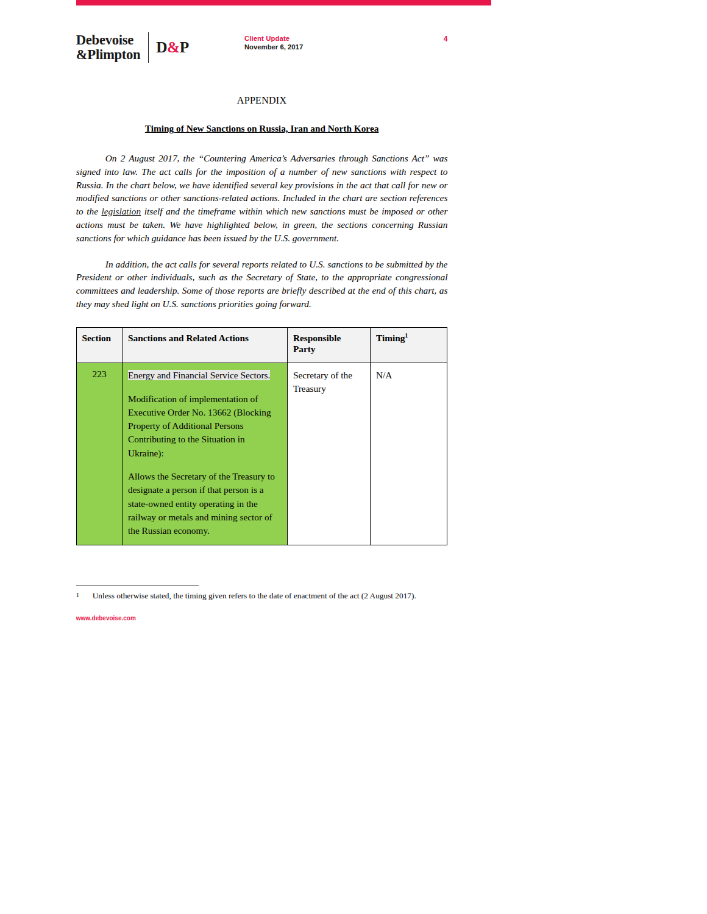Debevoise
&Plimpton
D&P
Client Update
November 6, 2017
4
APPENDIX
Timing of New Sanctions on Russia, Iran and North Korea
On 2 August 2017, the “Countering America’s Adversaries through Sanctions Act” was signed into law. The act calls for the imposition of a number of new sanctions with respect to Russia. In the chart below, we have identified several key provisions in the act that call for new or modified sanctions or other sanctions-related actions. Included in the chart are section references to the legislation itself and the timeframe within which new sanctions must be imposed or other actions must be taken. We have highlighted below, in green, the sections concerning Russian sanctions for which guidance has been issued by the U.S. government.
In addition, the act calls for several reports related to U.S. sanctions to be submitted by the President or other individuals, such as the Secretary of State, to the appropriate congressional committees and leadership. Some of those reports are briefly described at the end of this chart, as they may shed light on U.S. sanctions priorities going forward.
| Section | Sanctions and Related Actions | Responsible Party | Timing 1 |
| --- | --- | --- | --- |
| 223 | Energy and Financial Service Sectors. Modification of implementation of Executive Order No. 13662 (Blocking Property of Additional Persons Contributing to the Situation in Ukraine): Allows the Secretary of the Treasury to designate a person if that person is a state-owned entity operating in the railway or metals and mining sector of the Russian economy. | Secretary of the Treasury | N/A |
1
Unless otherwise stated, the timing given refers to the date of enactment of the act (2 August 2017).
www.debevoise.com